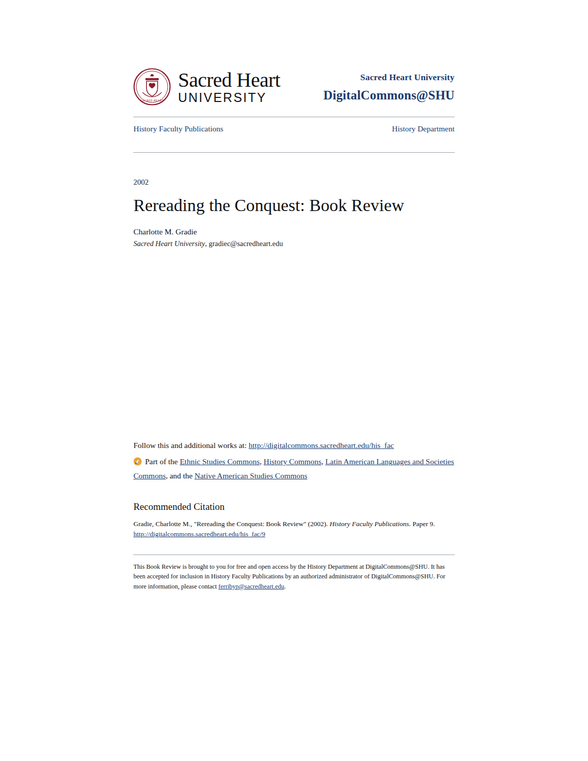SACRED HEART
Sacred Heart UNIVERSITY
Sacred Heart University
DigitalCommons@SHU
History Faculty Publications
History Department
2002
Rereading the Conquest: Book Review
Charlotte M. Gradie
Sacred Heart University, gradiec@sacredheart.edu
Follow this and additional works at: http://digitalcommons.sacredheart.edu/his_fac
Part of the Ethnic Studies Commons, History Commons, Latin American Languages and Societies Commons, and the Native American Studies Commons
Recommended Citation
Gradie, Charlotte M., "Rereading the Conquest: Book Review" (2002). History Faculty Publications. Paper 9.
http://digitalcommons.sacredheart.edu/his_fac/9
This Book Review is brought to you for free and open access by the History Department at DigitalCommons@SHU. It has been accepted for inclusion in History Faculty Publications by an authorized administrator of DigitalCommons@SHU. For more information, please contact ferribyp@sacredheart.edu.